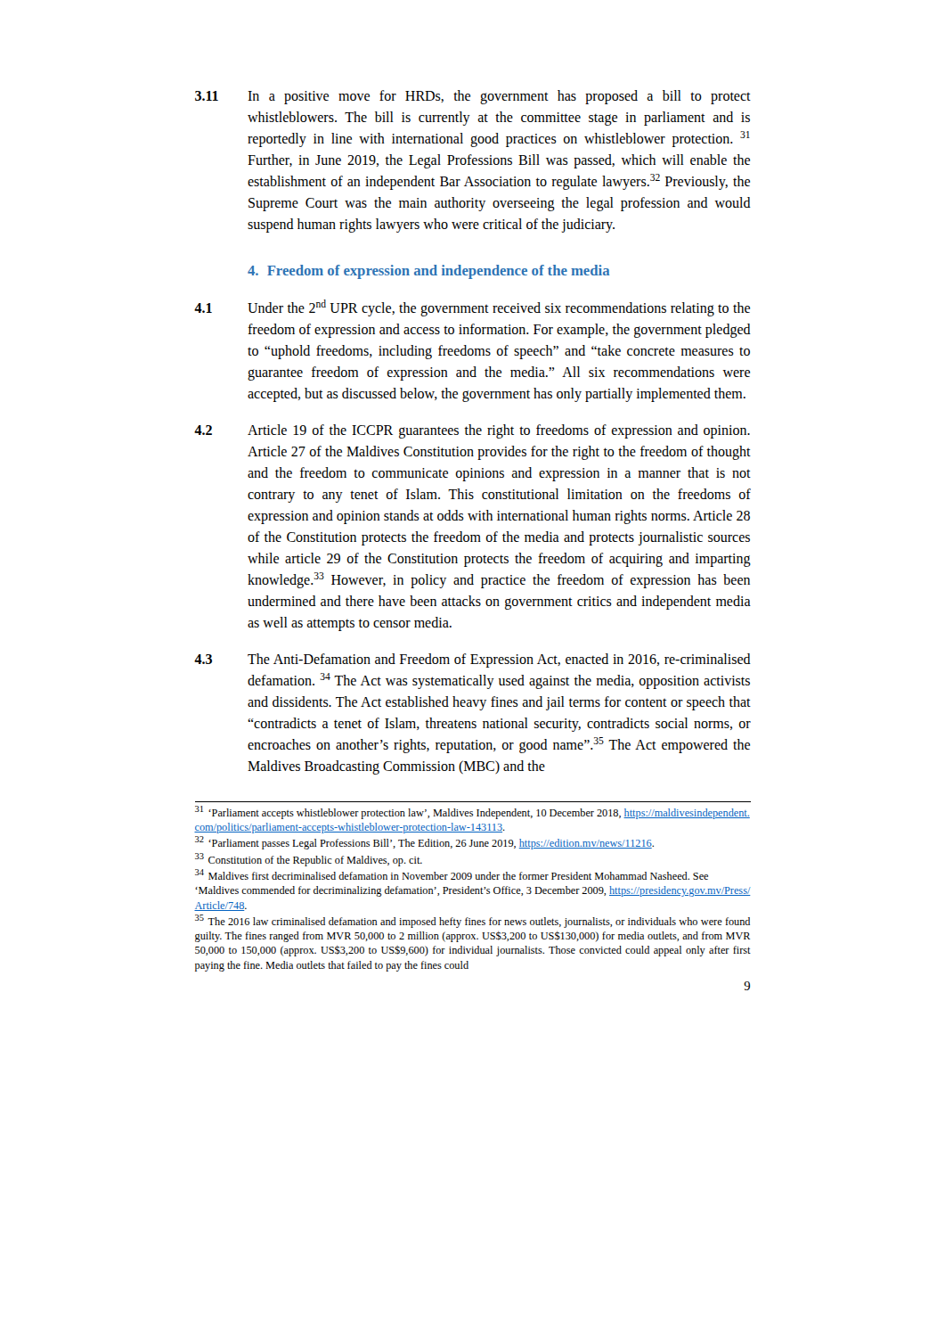3.11
In a positive move for HRDs, the government has proposed a bill to protect whistleblowers. The bill is currently at the committee stage in parliament and is reportedly in line with international good practices on whistleblower protection. 31 Further, in June 2019, the Legal Professions Bill was passed, which will enable the establishment of an independent Bar Association to regulate lawyers.32 Previously, the Supreme Court was the main authority overseeing the legal profession and would suspend human rights lawyers who were critical of the judiciary.
4. Freedom of expression and independence of the media
4.1
Under the 2nd UPR cycle, the government received six recommendations relating to the freedom of expression and access to information. For example, the government pledged to “uphold freedoms, including freedoms of speech” and “take concrete measures to guarantee freedom of expression and the media.” All six recommendations were accepted, but as discussed below, the government has only partially implemented them.
4.2
Article 19 of the ICCPR guarantees the right to freedoms of expression and opinion. Article 27 of the Maldives Constitution provides for the right to the freedom of thought and the freedom to communicate opinions and expression in a manner that is not contrary to any tenet of Islam. This constitutional limitation on the freedoms of expression and opinion stands at odds with international human rights norms. Article 28 of the Constitution protects the freedom of the media and protects journalistic sources while article 29 of the Constitution protects the freedom of acquiring and imparting knowledge.33 However, in policy and practice the freedom of expression has been undermined and there have been attacks on government critics and independent media as well as attempts to censor media.
4.3
The Anti-Defamation and Freedom of Expression Act, enacted in 2016, re-criminalised defamation. 34 The Act was systematically used against the media, opposition activists and dissidents. The Act established heavy fines and jail terms for content or speech that “contradicts a tenet of Islam, threatens national security, contradicts social norms, or encroaches on another’s rights, reputation, or good name”.35 The Act empowered the Maldives Broadcasting Commission (MBC) and the
31 ‘Parliament accepts whistleblower protection law’, Maldives Independent, 10 December 2018, https://maldivesindependent.com/politics/parliament-accepts-whistleblower-protection-law-143113.
32 ‘Parliament passes Legal Professions Bill’, The Edition, 26 June 2019, https://edition.mv/news/11216.
33 Constitution of the Republic of Maldives, op. cit.
34 Maldives first decriminalised defamation in November 2009 under the former President Mohammad Nasheed. See ‘Maldives commended for decriminalizing defamation’, President’s Office, 3 December 2009, https://presidency.gov.mv/Press/Article/748.
35 The 2016 law criminalised defamation and imposed hefty fines for news outlets, journalists, or individuals who were found guilty. The fines ranged from MVR 50,000 to 2 million (approx. US$3,200 to US$130,000) for media outlets, and from MVR 50,000 to 150,000 (approx. US$3,200 to US$9,600) for individual journalists. Those convicted could appeal only after first paying the fine. Media outlets that failed to pay the fines could
9